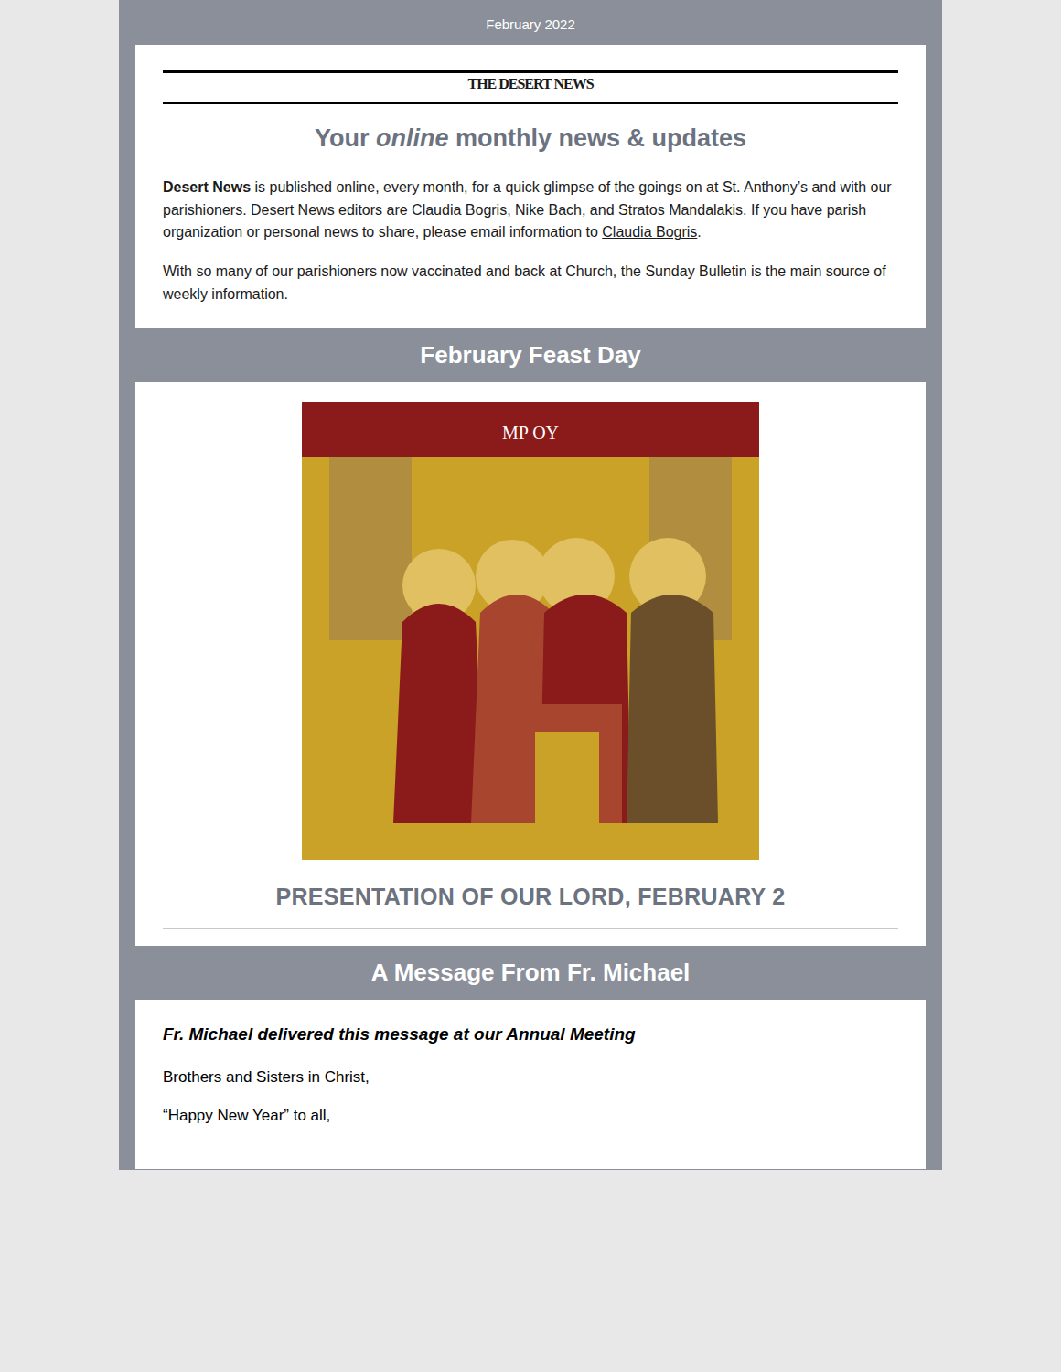February 2022
THE DESERT NEWS
Your online monthly news & updates
Desert News is published online, every month, for a quick glimpse of the goings on at St. Anthony’s and with our parishioners. Desert News editors are Claudia Bogris, Nike Bach, and Stratos Mandalakis. If you have parish organization or personal news to share, please email information to Claudia Bogris.
With so many of our parishioners now vaccinated and back at Church, the Sunday Bulletin is the main source of weekly information.
February Feast Day
PRESENTATION OF OUR LORD, FEBRUARY 2
A Message From Fr. Michael
Fr. Michael delivered this message at our Annual Meeting
Brothers and Sisters in Christ,
“Happy New Year” to all,